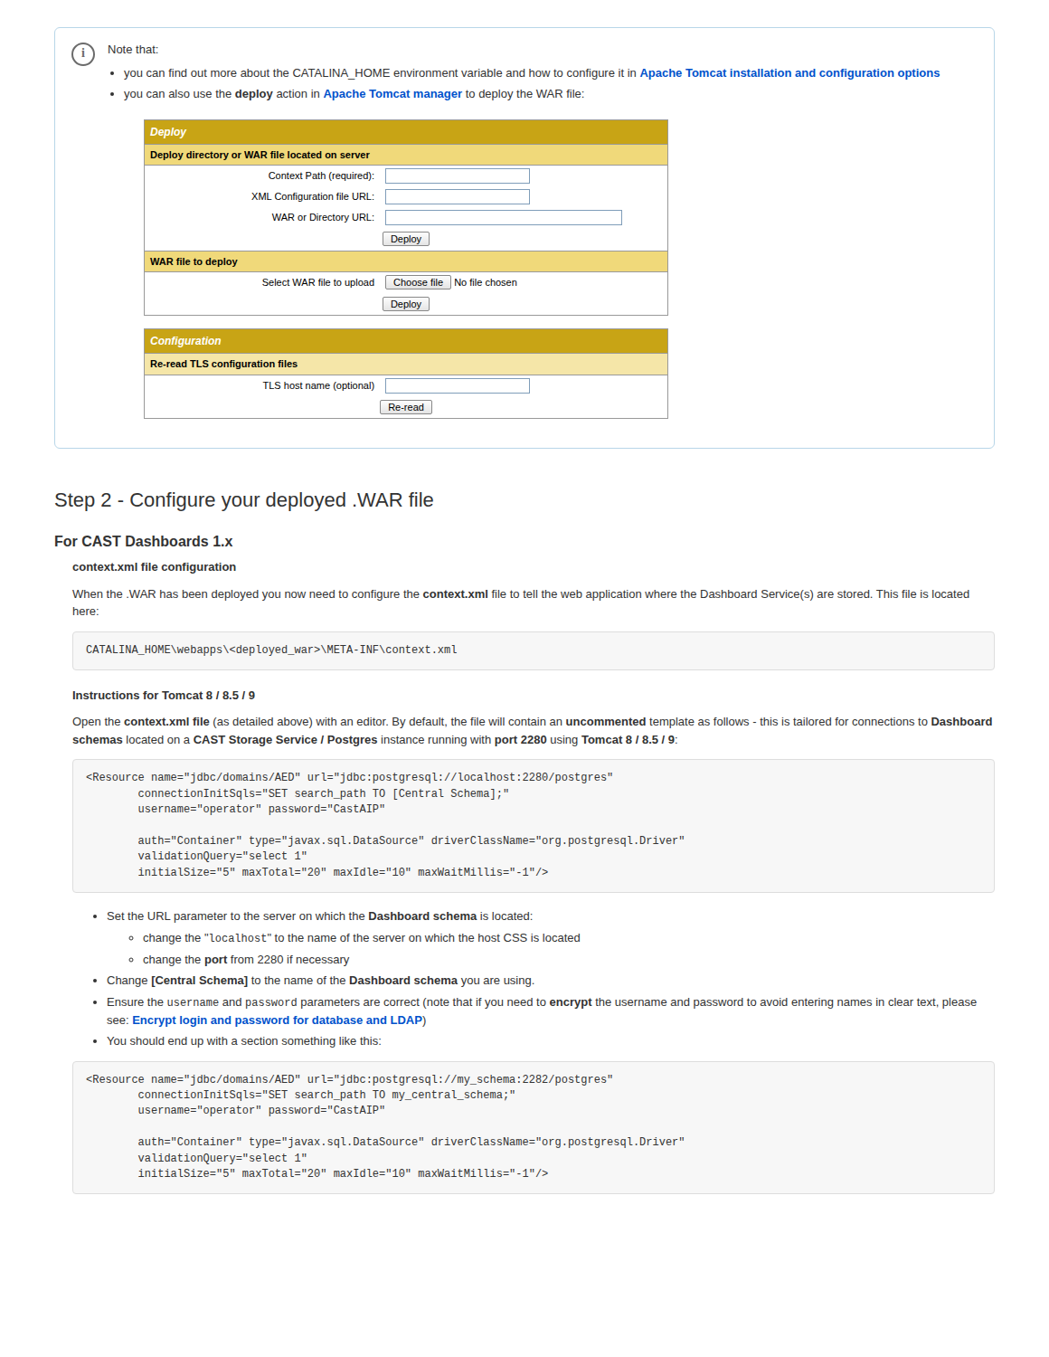i
Note that:
you can find out more about the CATALINA_HOME environment variable and how to configure it in Apache Tomcat installation and configuration options
you can also use the deploy action in Apache Tomcat manager to deploy the WAR file:
| Deploy |
| Deploy directory or WAR file located on server |
| Context Path (required): | |
| XML Configuration file URL: | |
| WAR or Directory URL: | |
| Deploy |
| WAR file to deploy |
| Select WAR file to upload | Choose file No file chosen |
| Deploy |
| Configuration |
| Re-read TLS configuration files |
| TLS host name (optional) | |
| Re-read |
Step 2 - Configure your deployed .WAR file
For CAST Dashboards 1.x
context.xml file configuration
When the .WAR has been deployed you now need to configure the context.xml file to tell the web application where the Dashboard Service(s) are stored. This file is located here:
CATALINA_HOME\webapps\<deployed_war>\META-INF\context.xml
Instructions for Tomcat 8 / 8.5 / 9
Open the context.xml file (as detailed above) with an editor. By default, the file will contain an uncommented template as follows - this is tailored for connections to Dashboard schemas located on a CAST Storage Service / Postgres instance running with port 2280 using Tomcat 8 / 8.5 / 9:
<Resource name="jdbc/domains/AED" url="jdbc:postgresql://localhost:2280/postgres"
        connectionInitSqls="SET search_path TO [Central Schema];"
        username="operator" password="CastAIP"

        auth="Container" type="javax.sql.DataSource" driverClassName="org.postgresql.Driver"
        validationQuery="select 1"
        initialSize="5" maxTotal="20" maxIdle="10" maxWaitMillis="-1"/>
Set the URL parameter to the server on which the Dashboard schema is located:
change the "localhost" to the name of the server on which the host CSS is located
change the port from 2280 if necessary
Change [Central Schema] to the name of the Dashboard schema you are using.
Ensure the username and password parameters are correct (note that if you need to encrypt the username and password to avoid entering names in clear text, please see: Encrypt login and password for database and LDAP)
You should end up with a section something like this:
<Resource name="jdbc/domains/AED" url="jdbc:postgresql://my_schema:2282/postgres"
        connectionInitSqls="SET search_path TO my_central_schema;"
        username="operator" password="CastAIP"

        auth="Container" type="javax.sql.DataSource" driverClassName="org.postgresql.Driver"
        validationQuery="select 1"
        initialSize="5" maxTotal="20" maxIdle="10" maxWaitMillis="-1"/>